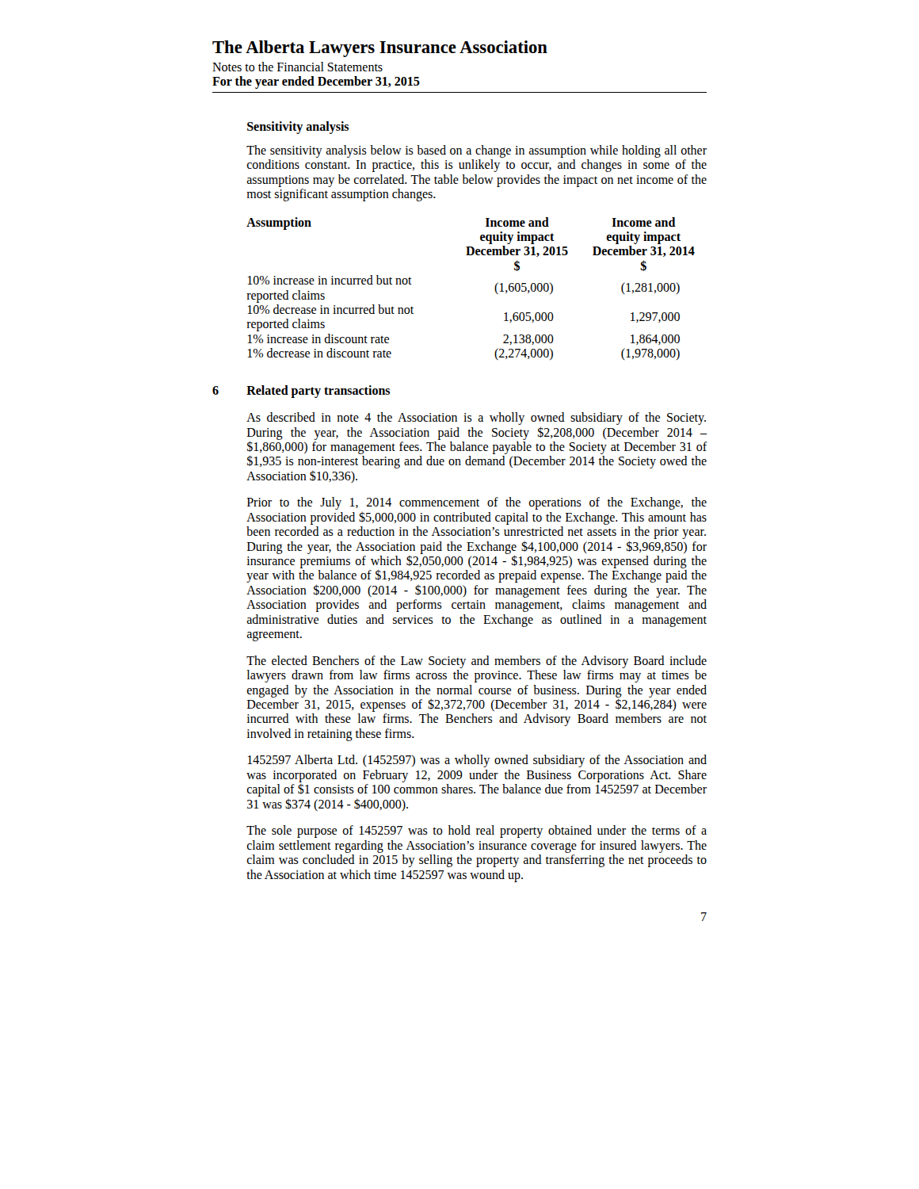The Alberta Lawyers Insurance Association
Notes to the Financial Statements
For the year ended December 31, 2015
Sensitivity analysis
The sensitivity analysis below is based on a change in assumption while holding all other conditions constant. In practice, this is unlikely to occur, and changes in some of the assumptions may be correlated. The table below provides the impact on net income of the most significant assumption changes.
| Assumption | Income and | Income and |
| --- | --- | --- |
| | equity impact | equity impact |
| | December 31, 2015 | December 31, 2014 |
| | $ | $ |
| 10% increase in incurred but not reported claims | (1,605,000) | (1,281,000) |
| 10% decrease in incurred but not reported claims | 1,605,000 | 1,297,000 |
| 1% increase in discount rate | 2,138,000 | 1,864,000 |
| 1% decrease in discount rate | (2,274,000) | (1,978,000) |
6
Related party transactions
As described in note 4 the Association is a wholly owned subsidiary of the Society. During the year, the Association paid the Society $2,208,000 (December 2014 – $1,860,000) for management fees. The balance payable to the Society at December 31 of $1,935 is non-interest bearing and due on demand (December 2014 the Society owed the Association $10,336).
Prior to the July 1, 2014 commencement of the operations of the Exchange, the Association provided $5,000,000 in contributed capital to the Exchange. This amount has been recorded as a reduction in the Association’s unrestricted net assets in the prior year. During the year, the Association paid the Exchange $4,100,000 (2014 - $3,969,850) for insurance premiums of which $2,050,000 (2014 - $1,984,925) was expensed during the year with the balance of $1,984,925 recorded as prepaid expense. The Exchange paid the Association $200,000 (2014 - $100,000) for management fees during the year. The Association provides and performs certain management, claims management and administrative duties and services to the Exchange as outlined in a management agreement.
The elected Benchers of the Law Society and members of the Advisory Board include lawyers drawn from law firms across the province. These law firms may at times be engaged by the Association in the normal course of business. During the year ended December 31, 2015, expenses of $2,372,700 (December 31, 2014 - $2,146,284) were incurred with these law firms. The Benchers and Advisory Board members are not involved in retaining these firms.
1452597 Alberta Ltd. (1452597) was a wholly owned subsidiary of the Association and was incorporated on February 12, 2009 under the Business Corporations Act. Share capital of $1 consists of 100 common shares. The balance due from 1452597 at December 31 was $374 (2014 - $400,000).
The sole purpose of 1452597 was to hold real property obtained under the terms of a claim settlement regarding the Association’s insurance coverage for insured lawyers. The claim was concluded in 2015 by selling the property and transferring the net proceeds to the Association at which time 1452597 was wound up.
7